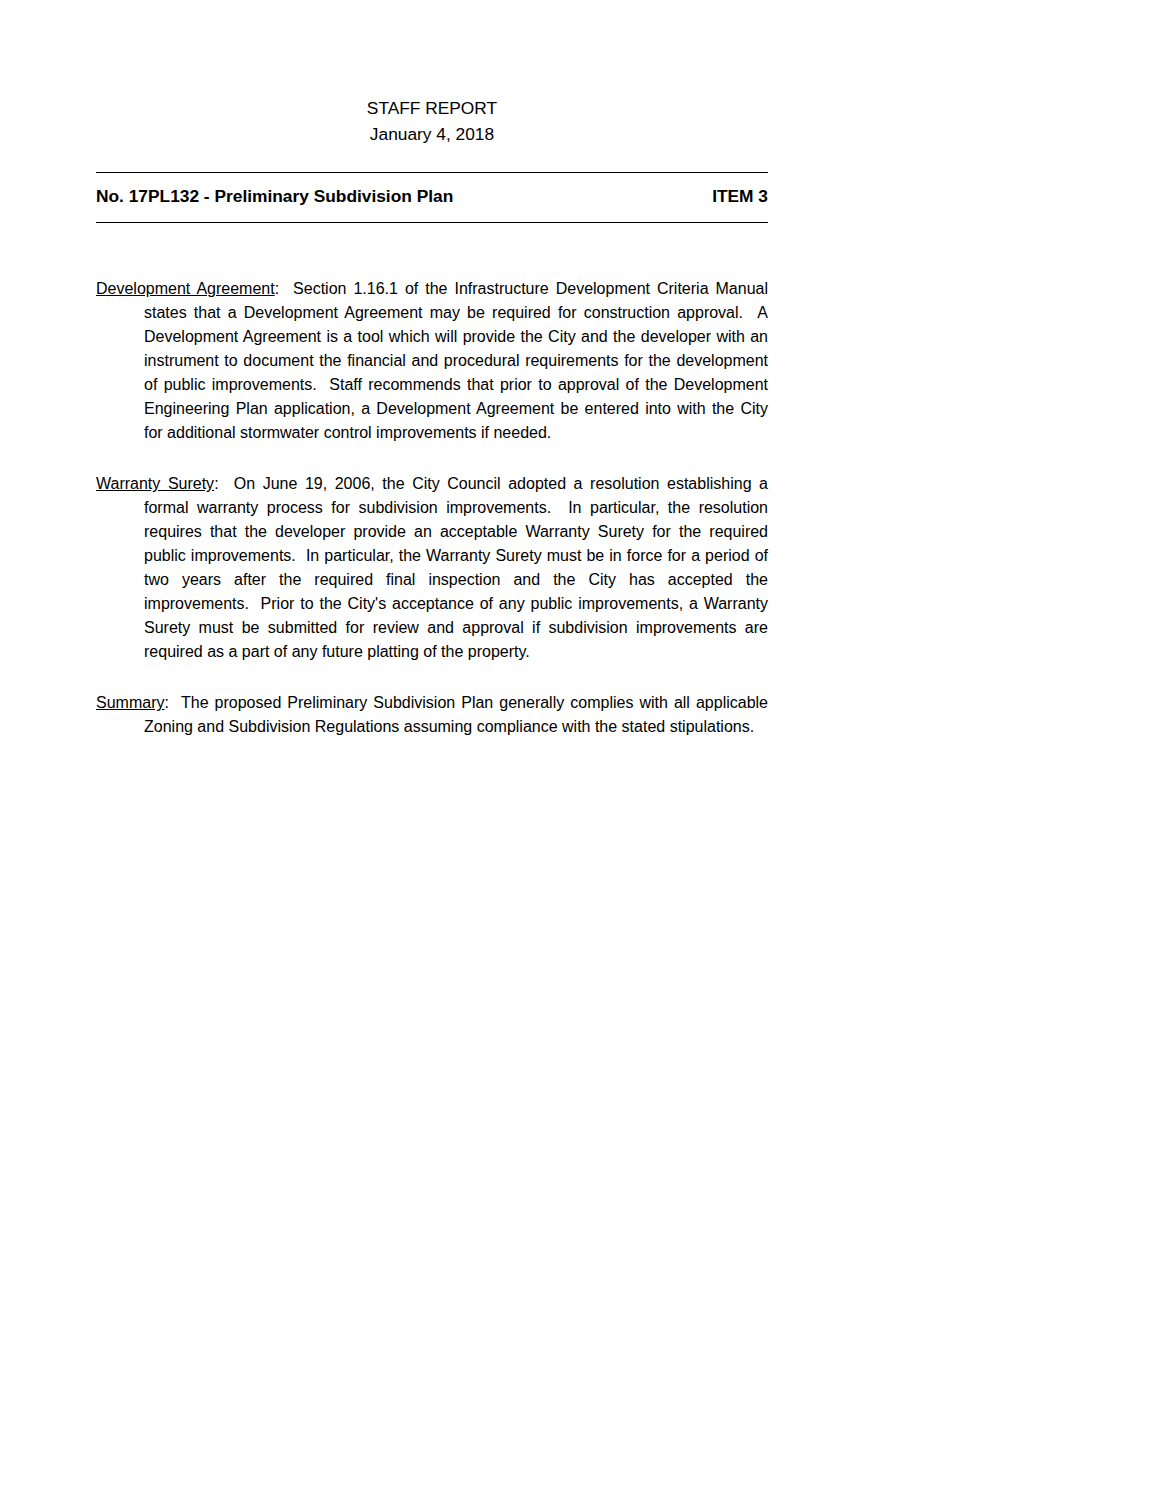STAFF REPORT
January 4, 2018
No. 17PL132 - Preliminary Subdivision Plan ITEM 3
Development Agreement: Section 1.16.1 of the Infrastructure Development Criteria Manual states that a Development Agreement may be required for construction approval. A Development Agreement is a tool which will provide the City and the developer with an instrument to document the financial and procedural requirements for the development of public improvements. Staff recommends that prior to approval of the Development Engineering Plan application, a Development Agreement be entered into with the City for additional stormwater control improvements if needed.
Warranty Surety: On June 19, 2006, the City Council adopted a resolution establishing a formal warranty process for subdivision improvements. In particular, the resolution requires that the developer provide an acceptable Warranty Surety for the required public improvements. In particular, the Warranty Surety must be in force for a period of two years after the required final inspection and the City has accepted the improvements. Prior to the City's acceptance of any public improvements, a Warranty Surety must be submitted for review and approval if subdivision improvements are required as a part of any future platting of the property.
Summary: The proposed Preliminary Subdivision Plan generally complies with all applicable Zoning and Subdivision Regulations assuming compliance with the stated stipulations.